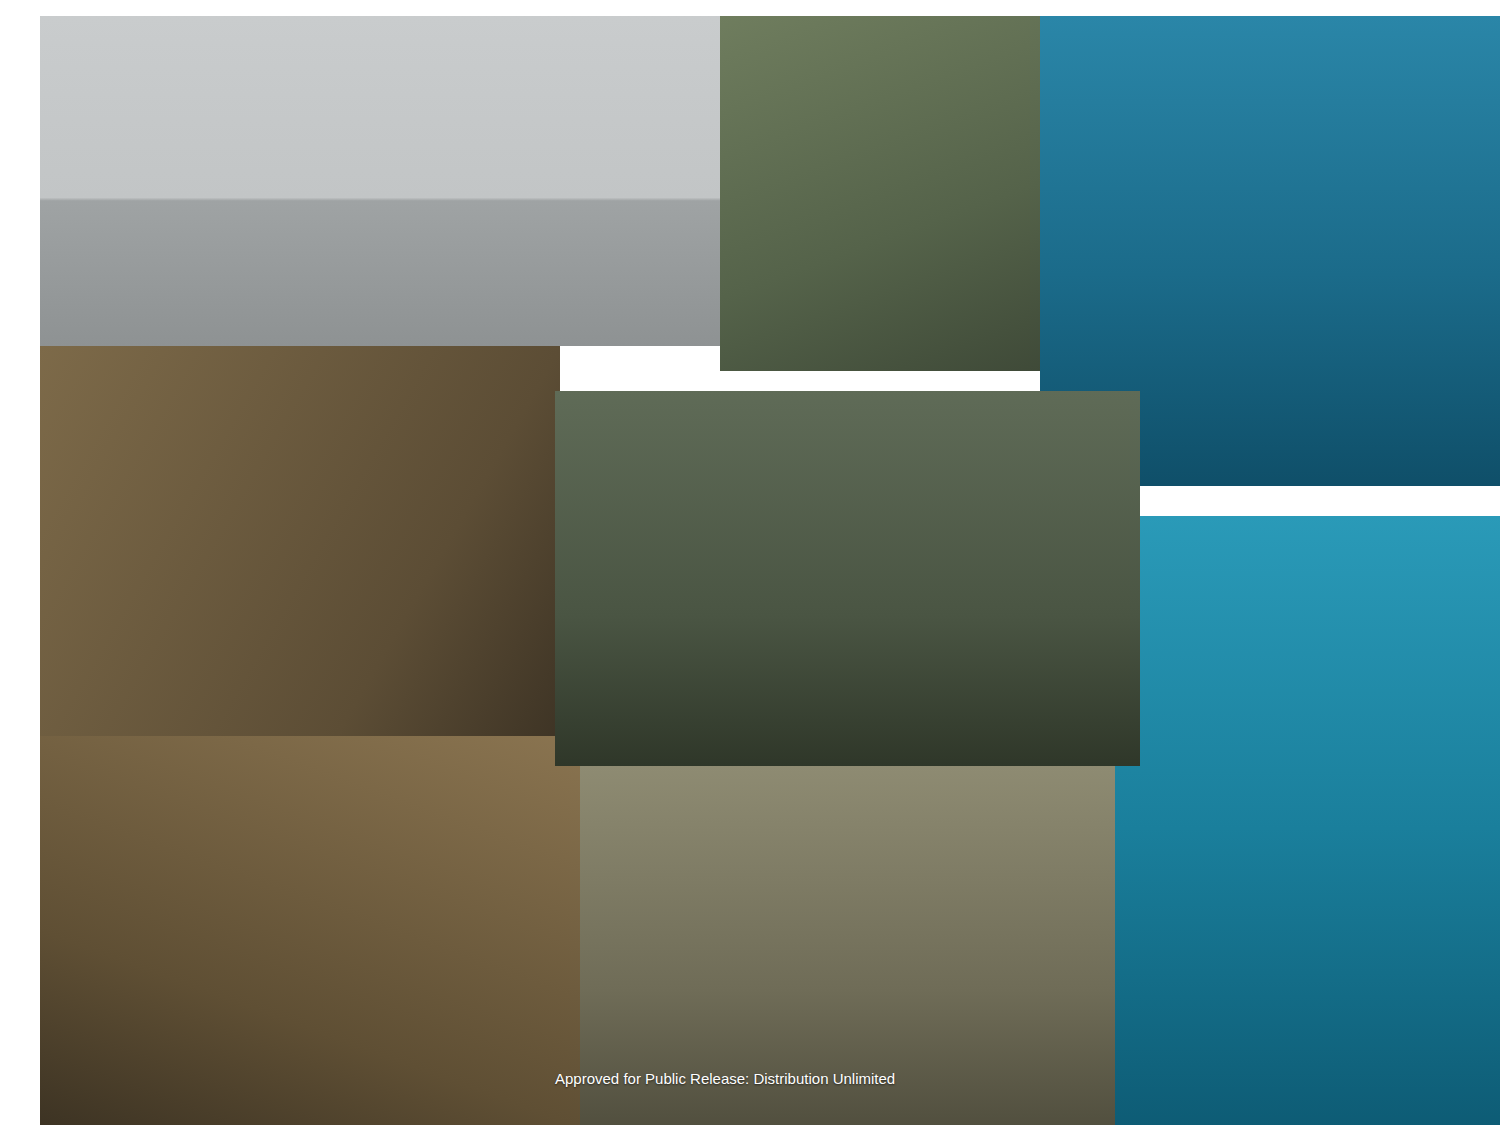Collage of military systems imagery
Approved for Public Release: Distribution Unlimited